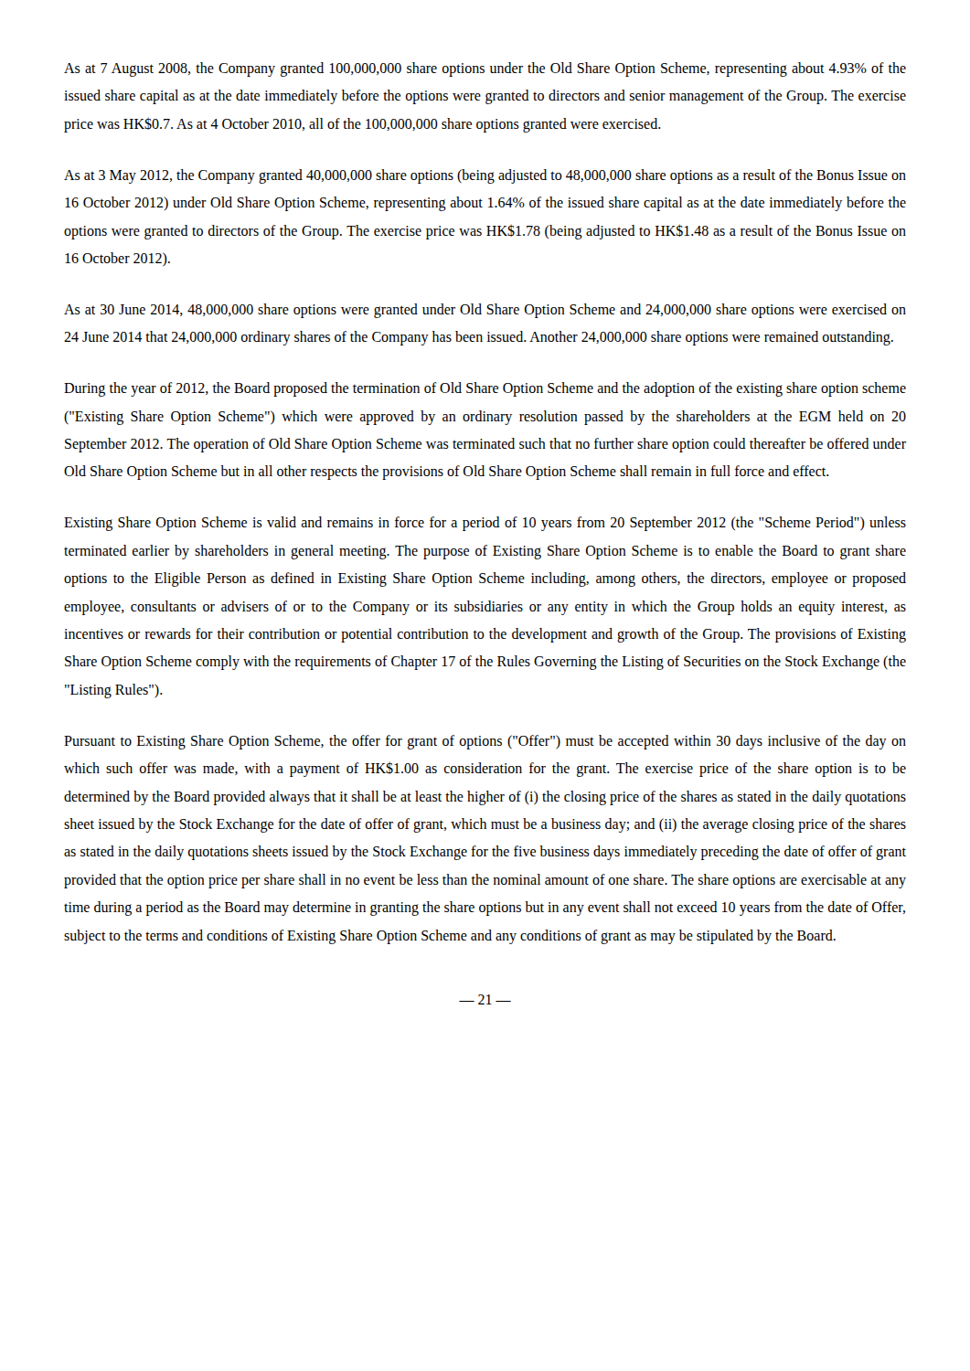As at 7 August 2008, the Company granted 100,000,000 share options under the Old Share Option Scheme, representing about 4.93% of the issued share capital as at the date immediately before the options were granted to directors and senior management of the Group. The exercise price was HK$0.7. As at 4 October 2010, all of the 100,000,000 share options granted were exercised.
As at 3 May 2012, the Company granted 40,000,000 share options (being adjusted to 48,000,000 share options as a result of the Bonus Issue on 16 October 2012) under Old Share Option Scheme, representing about 1.64% of the issued share capital as at the date immediately before the options were granted to directors of the Group. The exercise price was HK$1.78 (being adjusted to HK$1.48 as a result of the Bonus Issue on 16 October 2012).
As at 30 June 2014, 48,000,000 share options were granted under Old Share Option Scheme and 24,000,000 share options were exercised on 24 June 2014 that 24,000,000 ordinary shares of the Company has been issued. Another 24,000,000 share options were remained outstanding.
During the year of 2012, the Board proposed the termination of Old Share Option Scheme and the adoption of the existing share option scheme ("Existing Share Option Scheme") which were approved by an ordinary resolution passed by the shareholders at the EGM held on 20 September 2012. The operation of Old Share Option Scheme was terminated such that no further share option could thereafter be offered under Old Share Option Scheme but in all other respects the provisions of Old Share Option Scheme shall remain in full force and effect.
Existing Share Option Scheme is valid and remains in force for a period of 10 years from 20 September 2012 (the "Scheme Period") unless terminated earlier by shareholders in general meeting. The purpose of Existing Share Option Scheme is to enable the Board to grant share options to the Eligible Person as defined in Existing Share Option Scheme including, among others, the directors, employee or proposed employee, consultants or advisers of or to the Company or its subsidiaries or any entity in which the Group holds an equity interest, as incentives or rewards for their contribution or potential contribution to the development and growth of the Group. The provisions of Existing Share Option Scheme comply with the requirements of Chapter 17 of the Rules Governing the Listing of Securities on the Stock Exchange (the "Listing Rules").
Pursuant to Existing Share Option Scheme, the offer for grant of options ("Offer") must be accepted within 30 days inclusive of the day on which such offer was made, with a payment of HK$1.00 as consideration for the grant. The exercise price of the share option is to be determined by the Board provided always that it shall be at least the higher of (i) the closing price of the shares as stated in the daily quotations sheet issued by the Stock Exchange for the date of offer of grant, which must be a business day; and (ii) the average closing price of the shares as stated in the daily quotations sheets issued by the Stock Exchange for the five business days immediately preceding the date of offer of grant provided that the option price per share shall in no event be less than the nominal amount of one share. The share options are exercisable at any time during a period as the Board may determine in granting the share options but in any event shall not exceed 10 years from the date of Offer, subject to the terms and conditions of Existing Share Option Scheme and any conditions of grant as may be stipulated by the Board.
— 21 —